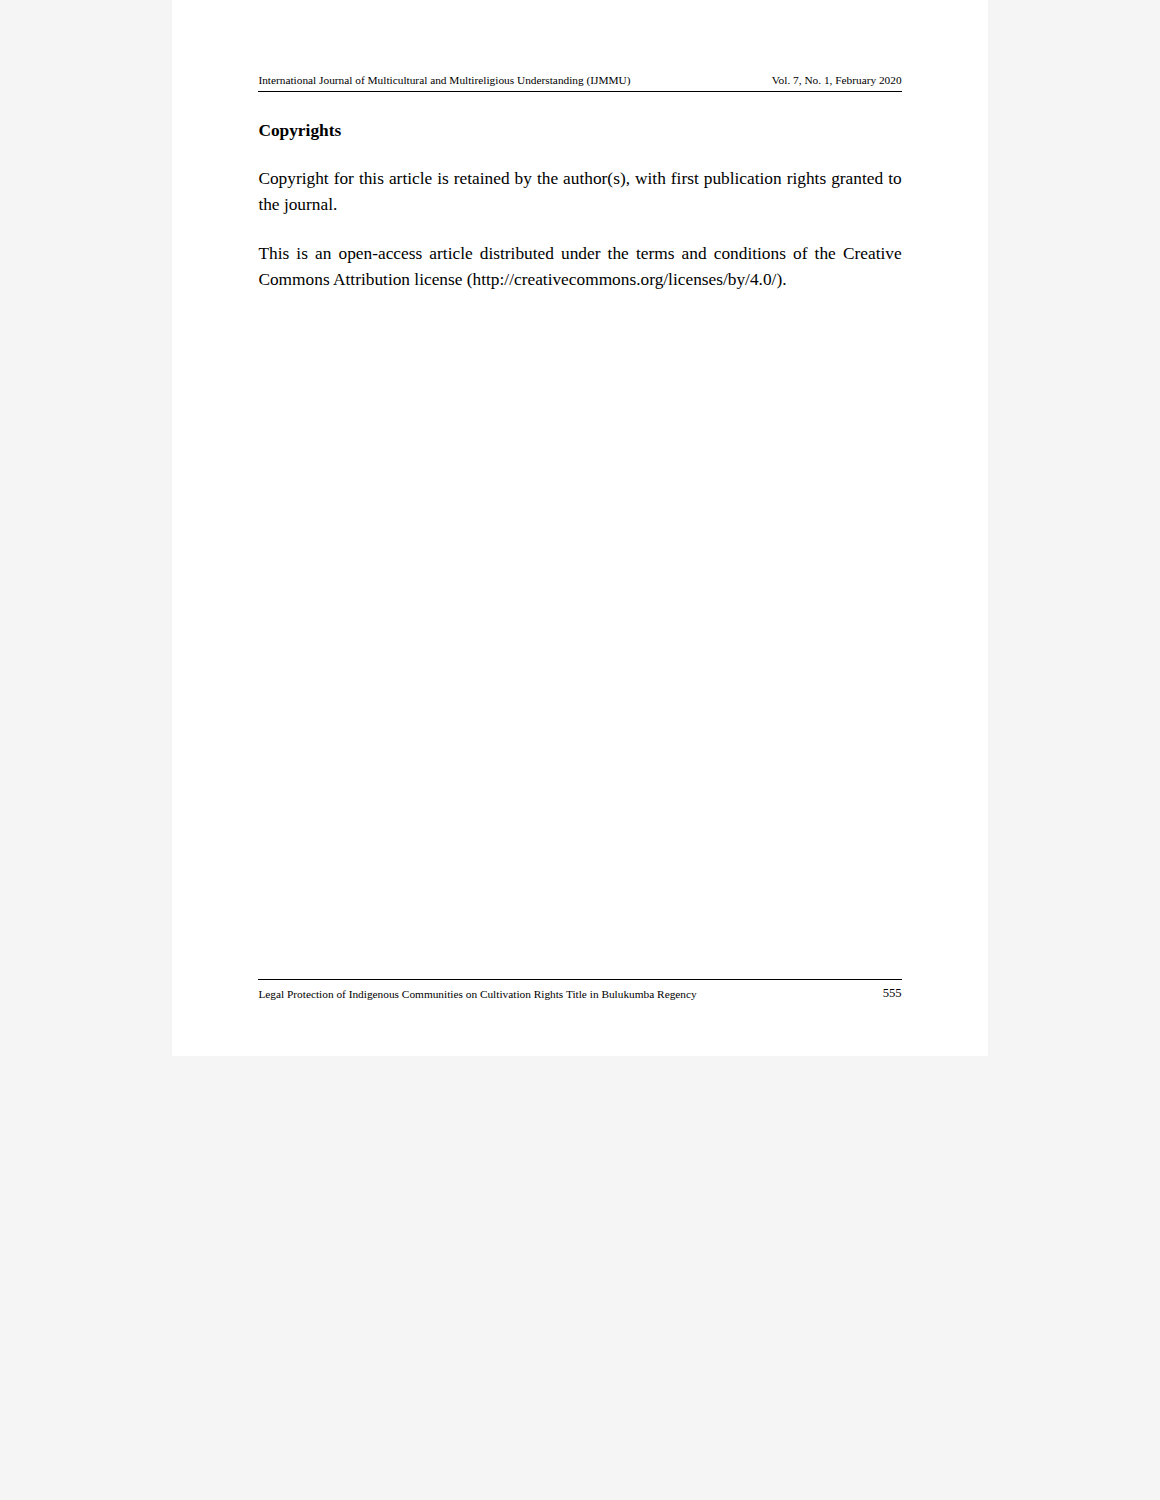International Journal of Multicultural and Multireligious Understanding (IJMMU) Vol. 7, No. 1, February 2020
Copyrights
Copyright for this article is retained by the author(s), with first publication rights granted to the journal.
This is an open-access article distributed under the terms and conditions of the Creative Commons Attribution license (http://creativecommons.org/licenses/by/4.0/).
Legal Protection of Indigenous Communities on Cultivation Rights Title in Bulukumba Regency 555